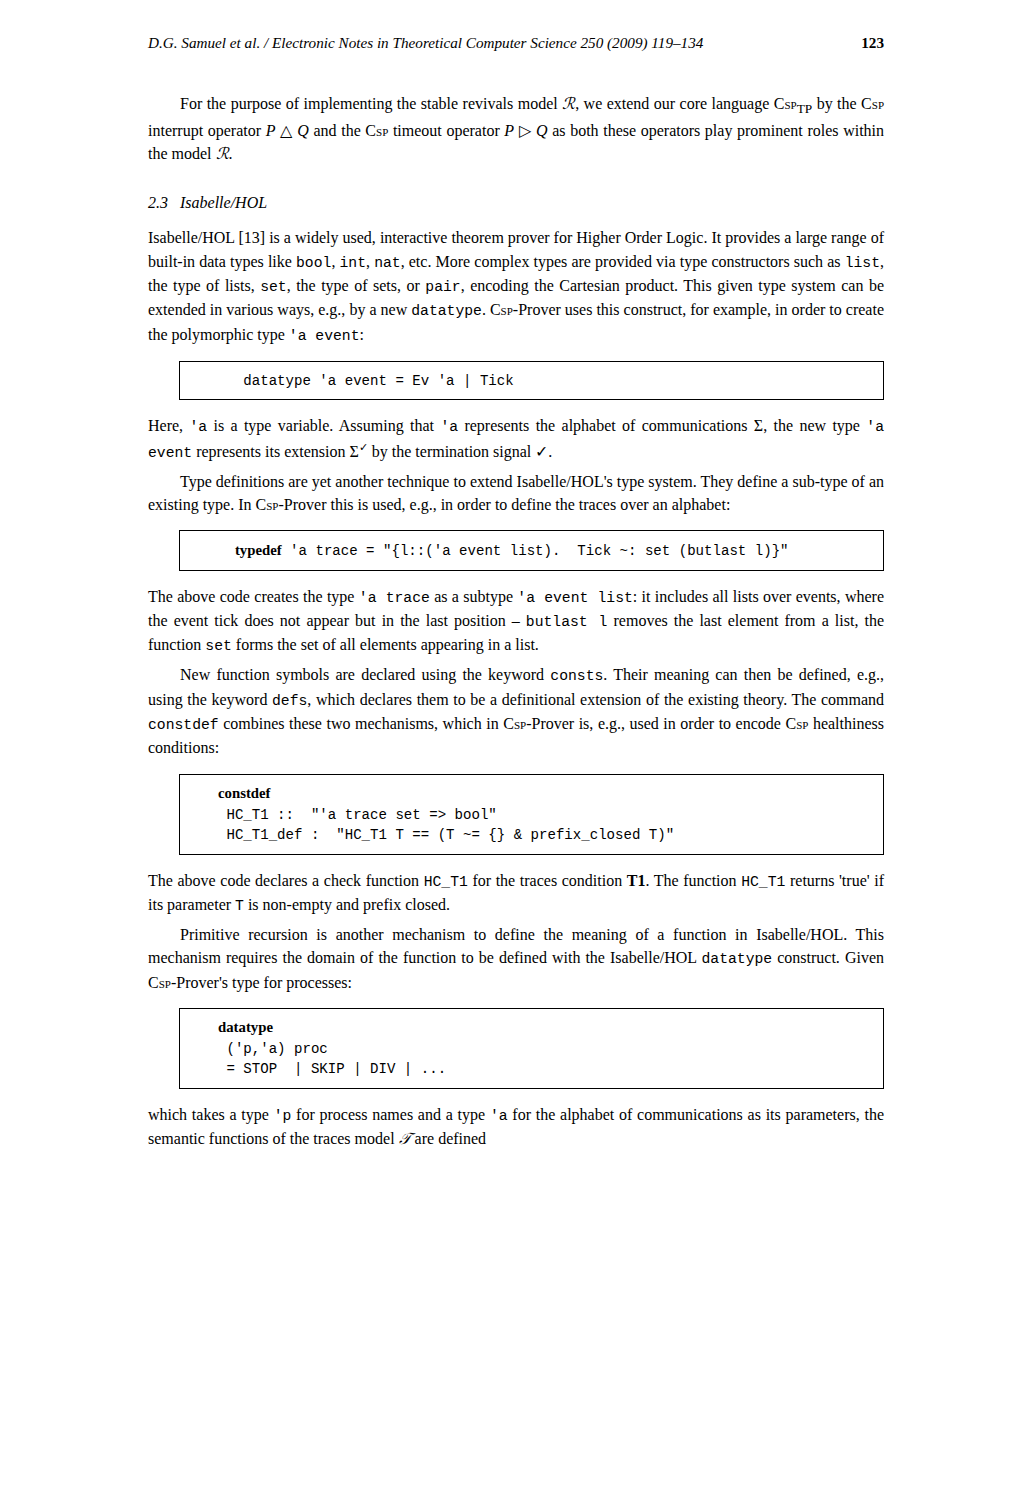D.G. Samuel et al. / Electronic Notes in Theoretical Computer Science 250 (2009) 119–134 123
For the purpose of implementing the stable revivals model ℛ, we extend our core language CspTP by the Csp interrupt operator P △ Q and the Csp timeout operator P ▷ Q as both these operators play prominent roles within the model ℛ.
2.3 Isabelle/HOL
Isabelle/HOL [13] is a widely used, interactive theorem prover for Higher Order Logic. It provides a large range of built-in data types like bool, int, nat, etc. More complex types are provided via type constructors such as list, the type of lists, set, the type of sets, or pair, encoding the Cartesian product. This given type system can be extended in various ways, e.g., by a new datatype. Csp-Prover uses this construct, for example, in order to create the polymorphic type 'a event:
datatype 'a event = Ev 'a | Tick
Here, 'a is a type variable. Assuming that 'a represents the alphabet of communications Σ, the new type 'a event represents its extension Σ✓ by the termination signal ✓.
Type definitions are yet another technique to extend Isabelle/HOL's type system. They define a sub-type of an existing type. In Csp-Prover this is used, e.g., in order to define the traces over an alphabet:
typedef 'a trace = "{l::('a event list). Tick ~: set (butlast l)}"
The above code creates the type 'a trace as a subtype 'a event list: it includes all lists over events, where the event tick does not appear but in the last position – butlast l removes the last element from a list, the function set forms the set of all elements appearing in a list.
New function symbols are declared using the keyword consts. Their meaning can then be defined, e.g., using the keyword defs, which declares them to be a definitional extension of the existing theory. The command constdef combines these two mechanisms, which in Csp-Prover is, e.g., used in order to encode Csp healthiness conditions:
constdef HC_T1 :: "'a trace set => bool" HC_T1_def : "HC_T1 T == (T ~= {} & prefix_closed T)"
The above code declares a check function HC_T1 for the traces condition T1. The function HC_T1 returns 'true' if its parameter T is non-empty and prefix closed.
Primitive recursion is another mechanism to define the meaning of a function in Isabelle/HOL. This mechanism requires the domain of the function to be defined with the Isabelle/HOL datatype construct. Given Csp-Prover's type for processes:
datatype ('p,'a) proc = STOP | SKIP | DIV | ...
which takes a type 'p for process names and a type 'a for the alphabet of communications as its parameters, the semantic functions of the traces model 𝒯 are defined